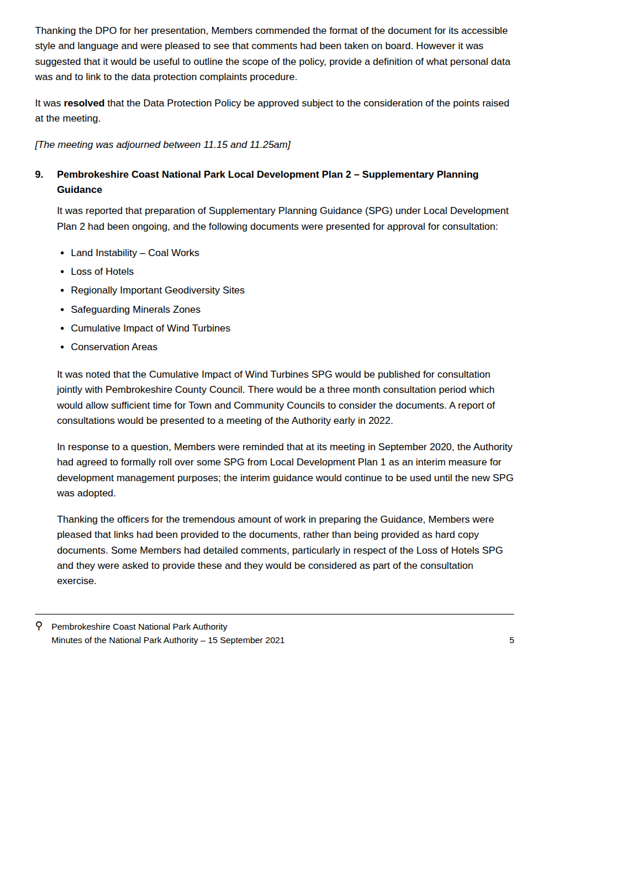Thanking the DPO for her presentation, Members commended the format of the document for its accessible style and language and were pleased to see that comments had been taken on board. However it was suggested that it would be useful to outline the scope of the policy, provide a definition of what personal data was and to link to the data protection complaints procedure.
It was resolved that the Data Protection Policy be approved subject to the consideration of the points raised at the meeting.
[The meeting was adjourned between 11.15 and 11.25am]
9.
Pembrokeshire Coast National Park Local Development Plan 2 – Supplementary Planning Guidance
It was reported that preparation of Supplementary Planning Guidance (SPG) under Local Development Plan 2 had been ongoing, and the following documents were presented for approval for consultation:
Land Instability – Coal Works
Loss of Hotels
Regionally Important Geodiversity Sites
Safeguarding Minerals Zones
Cumulative Impact of Wind Turbines
Conservation Areas
It was noted that the Cumulative Impact of Wind Turbines SPG would be published for consultation jointly with Pembrokeshire County Council. There would be a three month consultation period which would allow sufficient time for Town and Community Councils to consider the documents. A report of consultations would be presented to a meeting of the Authority early in 2022.
In response to a question, Members were reminded that at its meeting in September 2020, the Authority had agreed to formally roll over some SPG from Local Development Plan 1 as an interim measure for development management purposes; the interim guidance would continue to be used until the new SPG was adopted.
Thanking the officers for the tremendous amount of work in preparing the Guidance, Members were pleased that links had been provided to the documents, rather than being provided as hard copy documents. Some Members had detailed comments, particularly in respect of the Loss of Hotels SPG and they were asked to provide these and they would be considered as part of the consultation exercise.
⚲
Pembrokeshire Coast National Park Authority
Minutes of the National Park Authority – 15 September 20215